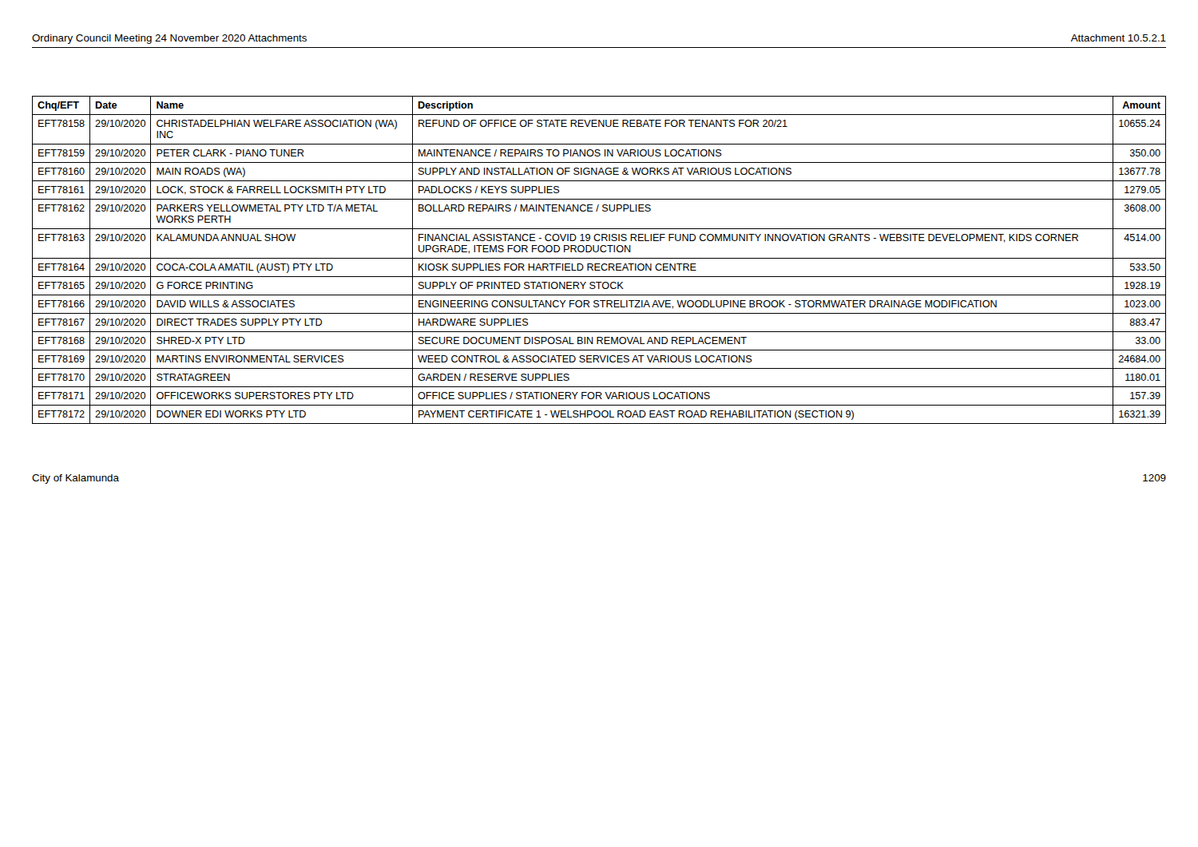Ordinary Council Meeting 24 November 2020 Attachments Attachment 10.5.2.1
| Chq/EFT | Date | Name | Description | Amount |
| --- | --- | --- | --- | --- |
| EFT78158 | 29/10/2020 | CHRISTADELPHIAN WELFARE ASSOCIATION (WA) INC | REFUND OF OFFICE OF STATE REVENUE REBATE FOR TENANTS FOR 20/21 | 10655.24 |
| EFT78159 | 29/10/2020 | PETER CLARK - PIANO TUNER | MAINTENANCE / REPAIRS TO PIANOS IN VARIOUS LOCATIONS | 350.00 |
| EFT78160 | 29/10/2020 | MAIN ROADS (WA) | SUPPLY AND INSTALLATION OF SIGNAGE & WORKS AT VARIOUS LOCATIONS | 13677.78 |
| EFT78161 | 29/10/2020 | LOCK, STOCK & FARRELL LOCKSMITH PTY LTD | PADLOCKS / KEYS SUPPLIES | 1279.05 |
| EFT78162 | 29/10/2020 | PARKERS YELLOWMETAL PTY LTD T/A METAL WORKS PERTH | BOLLARD REPAIRS / MAINTENANCE / SUPPLIES | 3608.00 |
| EFT78163 | 29/10/2020 | KALAMUNDA ANNUAL SHOW | FINANCIAL ASSISTANCE - COVID 19 CRISIS RELIEF FUND COMMUNITY INNOVATION GRANTS - WEBSITE DEVELOPMENT, KIDS CORNER UPGRADE, ITEMS FOR FOOD PRODUCTION | 4514.00 |
| EFT78164 | 29/10/2020 | COCA-COLA AMATIL (AUST) PTY LTD | KIOSK SUPPLIES FOR HARTFIELD RECREATION CENTRE | 533.50 |
| EFT78165 | 29/10/2020 | G FORCE PRINTING | SUPPLY OF PRINTED STATIONERY STOCK | 1928.19 |
| EFT78166 | 29/10/2020 | DAVID WILLS & ASSOCIATES | ENGINEERING CONSULTANCY FOR STRELITZIA AVE, WOODLUPINE BROOK - STORMWATER DRAINAGE MODIFICATION | 1023.00 |
| EFT78167 | 29/10/2020 | DIRECT TRADES SUPPLY PTY LTD | HARDWARE SUPPLIES | 883.47 |
| EFT78168 | 29/10/2020 | SHRED-X PTY LTD | SECURE DOCUMENT DISPOSAL BIN REMOVAL AND REPLACEMENT | 33.00 |
| EFT78169 | 29/10/2020 | MARTINS ENVIRONMENTAL SERVICES | WEED CONTROL & ASSOCIATED SERVICES AT VARIOUS LOCATIONS | 24684.00 |
| EFT78170 | 29/10/2020 | STRATAGREEN | GARDEN / RESERVE SUPPLIES | 1180.01 |
| EFT78171 | 29/10/2020 | OFFICEWORKS SUPERSTORES PTY LTD | OFFICE SUPPLIES / STATIONERY FOR VARIOUS LOCATIONS | 157.39 |
| EFT78172 | 29/10/2020 | DOWNER EDI WORKS PTY LTD | PAYMENT CERTIFICATE 1 - WELSHPOOL ROAD EAST ROAD REHABILITATION (SECTION 9) | 16321.39 |
City of Kalamunda 1209